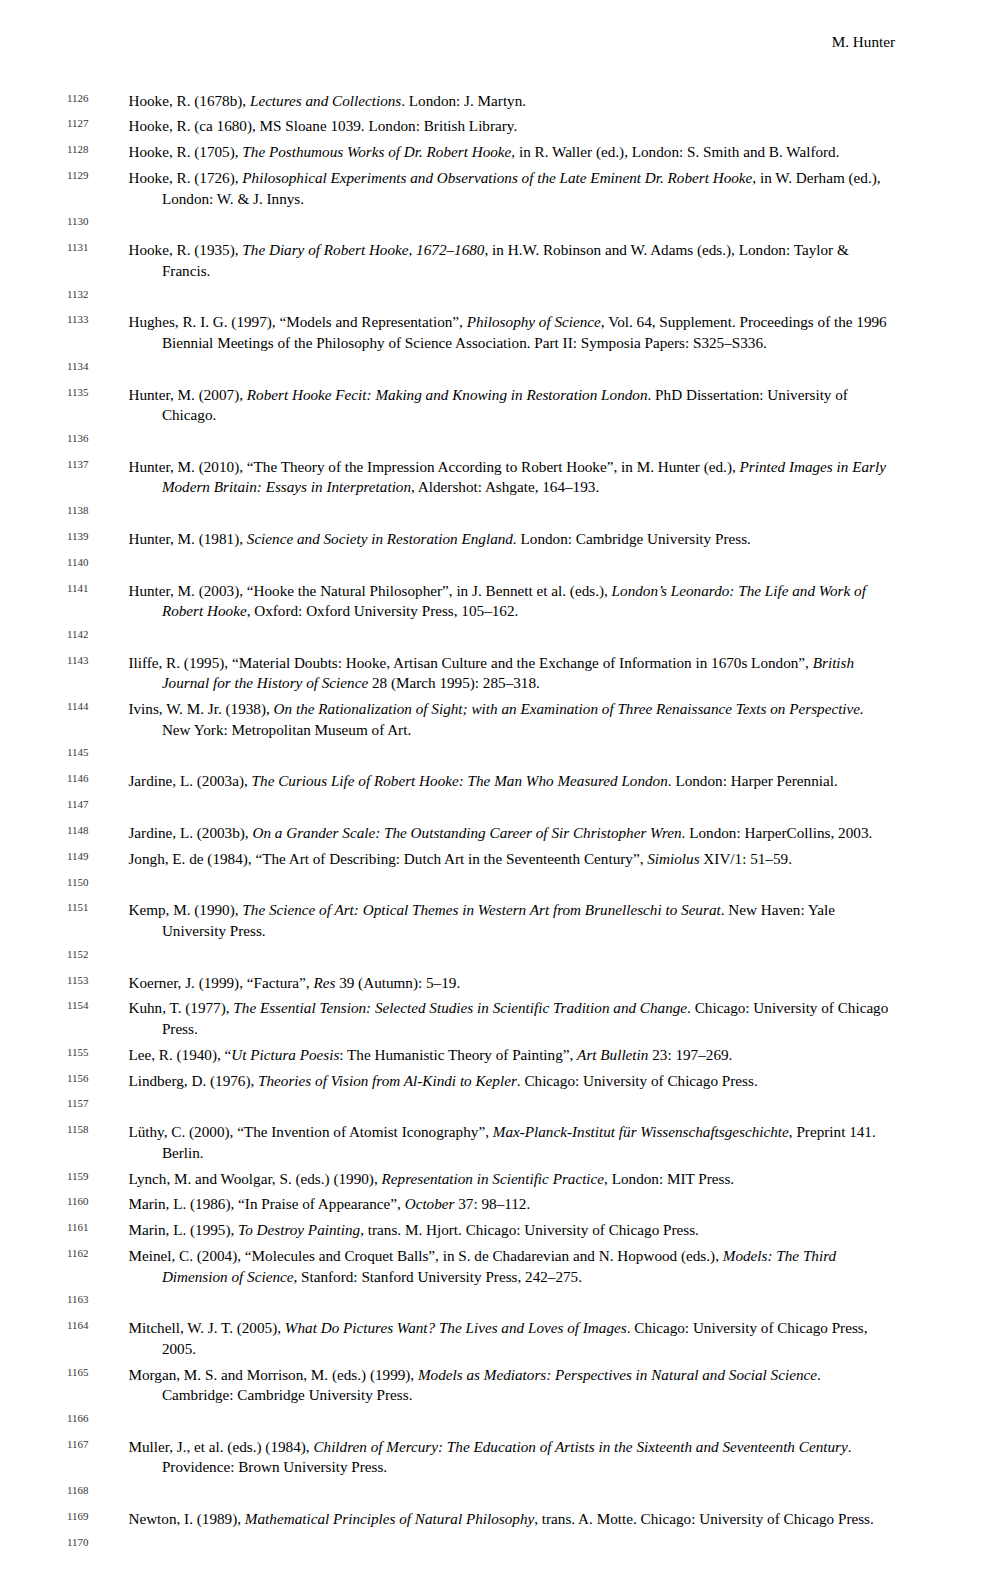M. Hunter
1126 Hooke, R. (1678b), Lectures and Collections. London: J. Martyn.
1127 Hooke, R. (ca 1680), MS Sloane 1039. London: British Library.
1128 Hooke, R. (1705), The Posthumous Works of Dr. Robert Hooke, in R. Waller (ed.), London: S. Smith and B. Walford.
1129 Hooke, R. (1726), Philosophical Experiments and Observations of the Late Eminent Dr. Robert Hooke, in W. Derham (ed.), London: W. & J. Innys.
1130 placeholder
1131 Hooke, R. (1935), The Diary of Robert Hooke, 1672–1680, in H.W. Robinson and W. Adams (eds.), London: Taylor & Francis.
1132 placeholder
1133 Hughes, R. I. G. (1997), “Models and Representation”, Philosophy of Science, Vol. 64, Supplement. Proceedings of the 1996 Biennial Meetings of the Philosophy of Science Association. Part II: Symposia Papers: S325–S336.
1134 placeholder
1135 Hunter, M. (2007), Robert Hooke Fecit: Making and Knowing in Restoration London. PhD Dissertation: University of Chicago.
1136 placeholder
1137 Hunter, M. (2010), “The Theory of the Impression According to Robert Hooke”, in M. Hunter (ed.), Printed Images in Early Modern Britain: Essays in Interpretation, Aldershot: Ashgate, 164–193.
1138 placeholder
1139 Hunter, M. (1981), Science and Society in Restoration England. London: Cambridge University Press.
1140 placeholder
1141 Hunter, M. (2003), “Hooke the Natural Philosopher”, in J. Bennett et al. (eds.), London’s Leonardo: The Life and Work of Robert Hooke, Oxford: Oxford University Press, 105–162.
1142 placeholder
1143 Iliffe, R. (1995), “Material Doubts: Hooke, Artisan Culture and the Exchange of Information in 1670s London”, British Journal for the History of Science 28 (March 1995): 285–318.
1144 Ivins, W. M. Jr. (1938), On the Rationalization of Sight; with an Examination of Three Renaissance Texts on Perspective. New York: Metropolitan Museum of Art.
1145 placeholder
1146 Jardine, L. (2003a), The Curious Life of Robert Hooke: The Man Who Measured London. London: Harper Perennial.
1147 placeholder
1148 Jardine, L. (2003b), On a Grander Scale: The Outstanding Career of Sir Christopher Wren. London: HarperCollins, 2003.
1149 Jongh, E. de (1984), “The Art of Describing: Dutch Art in the Seventeenth Century”, Simiolus XIV/1: 51–59.
1150 placeholder
1151 Kemp, M. (1990), The Science of Art: Optical Themes in Western Art from Brunelleschi to Seurat. New Haven: Yale University Press.
1152 placeholder
1153 Koerner, J. (1999), “Factura”, Res 39 (Autumn): 5–19.
1154 Kuhn, T. (1977), The Essential Tension: Selected Studies in Scientific Tradition and Change. Chicago: University of Chicago Press.
1155 Lee, R. (1940), “Ut Pictura Poesis: The Humanistic Theory of Painting”, Art Bulletin 23: 197–269.
1156 Lindberg, D. (1976), Theories of Vision from Al-Kindi to Kepler. Chicago: University of Chicago Press.
1157 placeholder
1158 Lüthy, C. (2000), “The Invention of Atomist Iconography”, Max-Planck-Institut für Wissenschaftsgeschichte, Preprint 141. Berlin.
1159 Lynch, M. and Woolgar, S. (eds.) (1990), Representation in Scientific Practice, London: MIT Press.
1160 Marin, L. (1986), “In Praise of Appearance”, October 37: 98–112.
1161 Marin, L. (1995), To Destroy Painting, trans. M. Hjort. Chicago: University of Chicago Press.
1162 Meinel, C. (2004), “Molecules and Croquet Balls”, in S. de Chadarevian and N. Hopwood (eds.), Models: The Third Dimension of Science, Stanford: Stanford University Press, 242–275.
1163 placeholder
1164 Mitchell, W. J. T. (2005), What Do Pictures Want? The Lives and Loves of Images. Chicago: University of Chicago Press, 2005.
1165 Morgan, M. S. and Morrison, M. (eds.) (1999), Models as Mediators: Perspectives in Natural and Social Science. Cambridge: Cambridge University Press.
1166 placeholder
1167 Muller, J., et al. (eds.) (1984), Children of Mercury: The Education of Artists in the Sixteenth and Seventeenth Century. Providence: Brown University Press.
1168 placeholder
1169 Newton, I. (1989), Mathematical Principles of Natural Philosophy, trans. A. Motte. Chicago: University of Chicago Press.
1170 placeholder